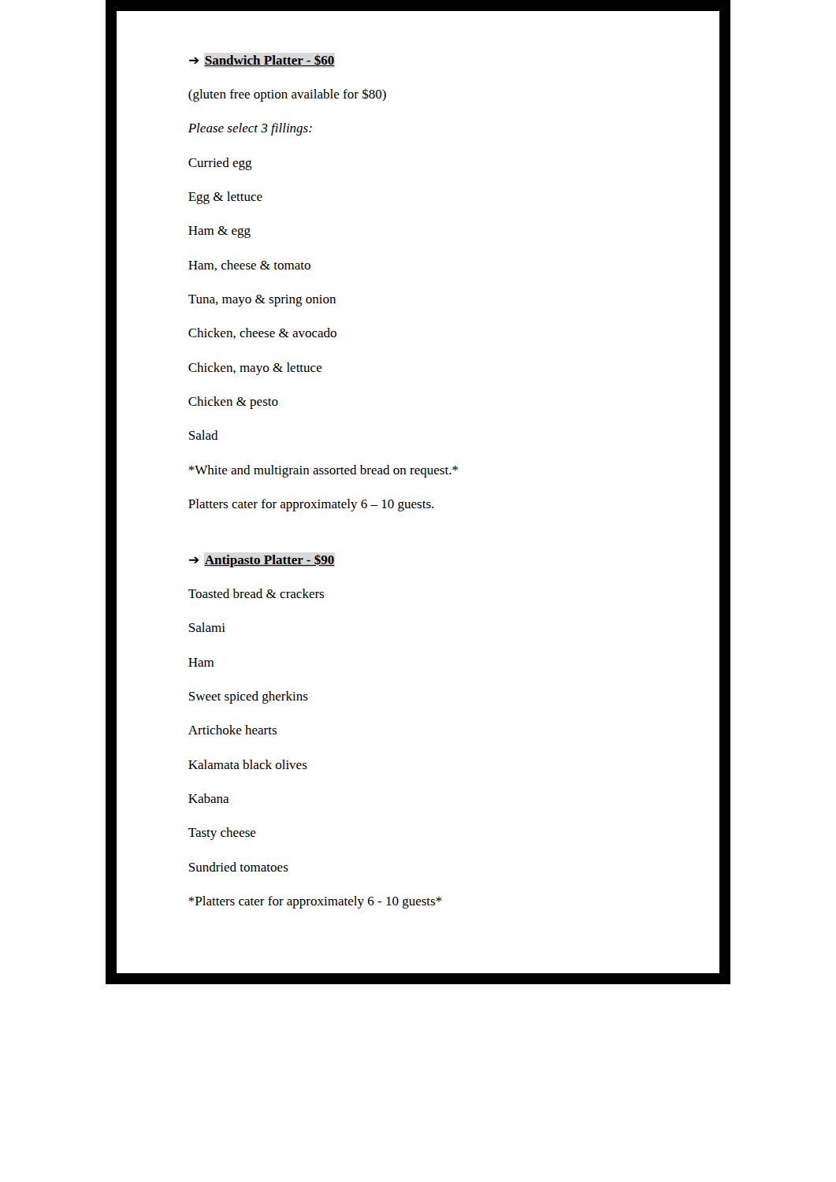➔Sandwich Platter - $60
(gluten free option available for $80)
Please select 3 fillings:
Curried egg
Egg & lettuce
Ham & egg
Ham, cheese & tomato
Tuna, mayo & spring onion
Chicken, cheese & avocado
Chicken, mayo & lettuce
Chicken & pesto
Salad
*White and multigrain assorted bread on request.*
Platters cater for approximately 6 – 10 guests.
➔Antipasto Platter - $90
Toasted bread & crackers
Salami
Ham
Sweet spiced gherkins
Artichoke hearts
Kalamata black olives
Kabana
Tasty cheese
Sundried tomatoes
*Platters cater for approximately 6 - 10 guests*